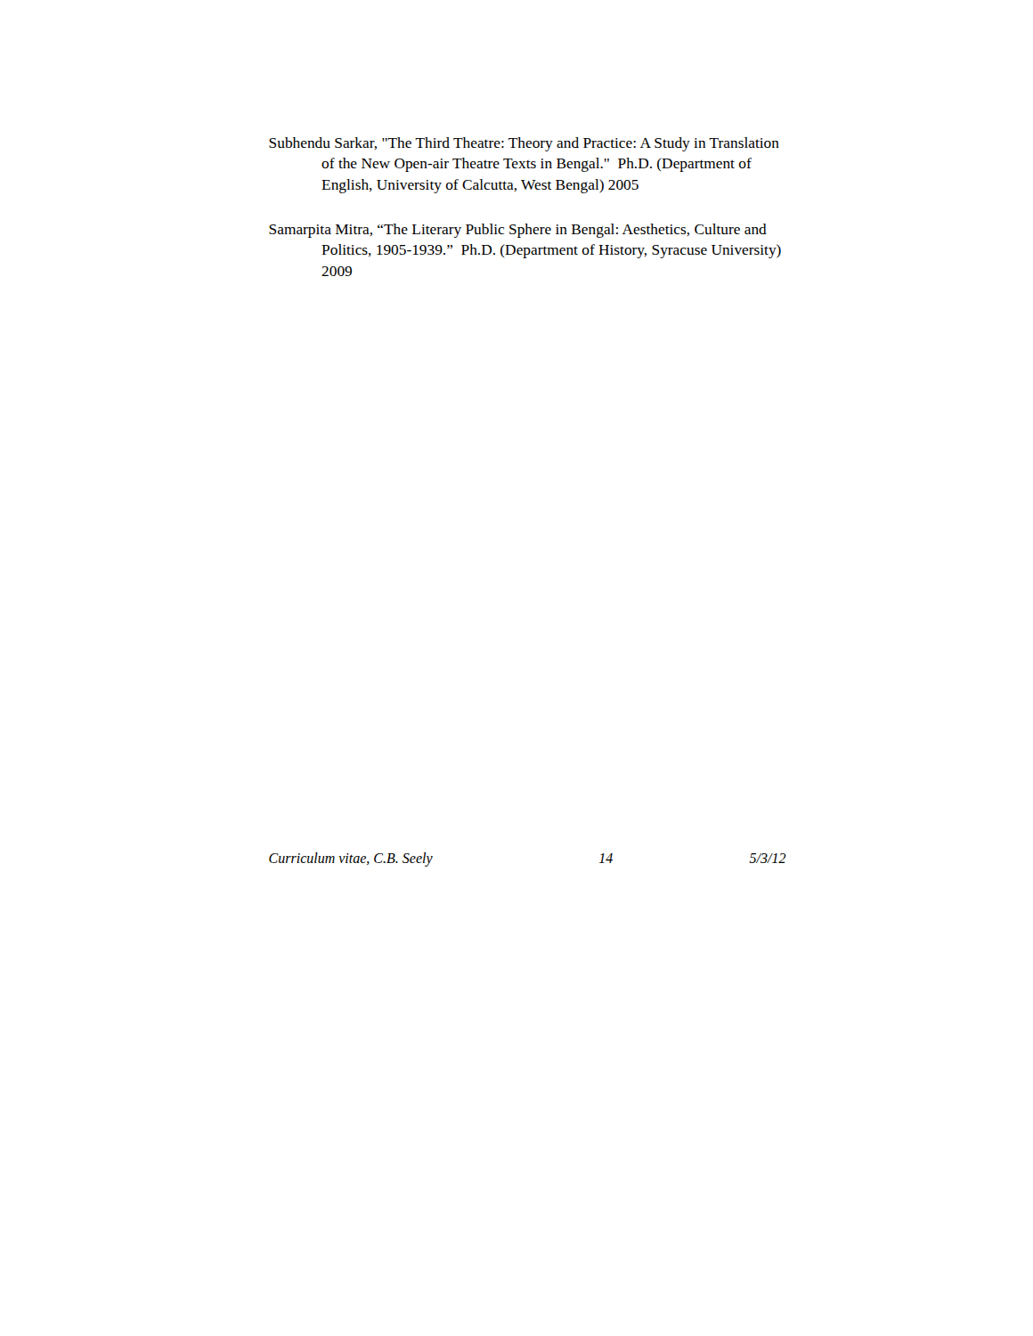Subhendu Sarkar, "The Third Theatre: Theory and Practice: A Study in Translation of the New Open-air Theatre Texts in Bengal." Ph.D. (Department of English, University of Calcutta, West Bengal) 2005
Samarpita Mitra, “The Literary Public Sphere in Bengal: Aesthetics, Culture and Politics, 1905-1939.” Ph.D. (Department of History, Syracuse University) 2009
Curriculum vitae, C.B. Seely 14 5/3/12